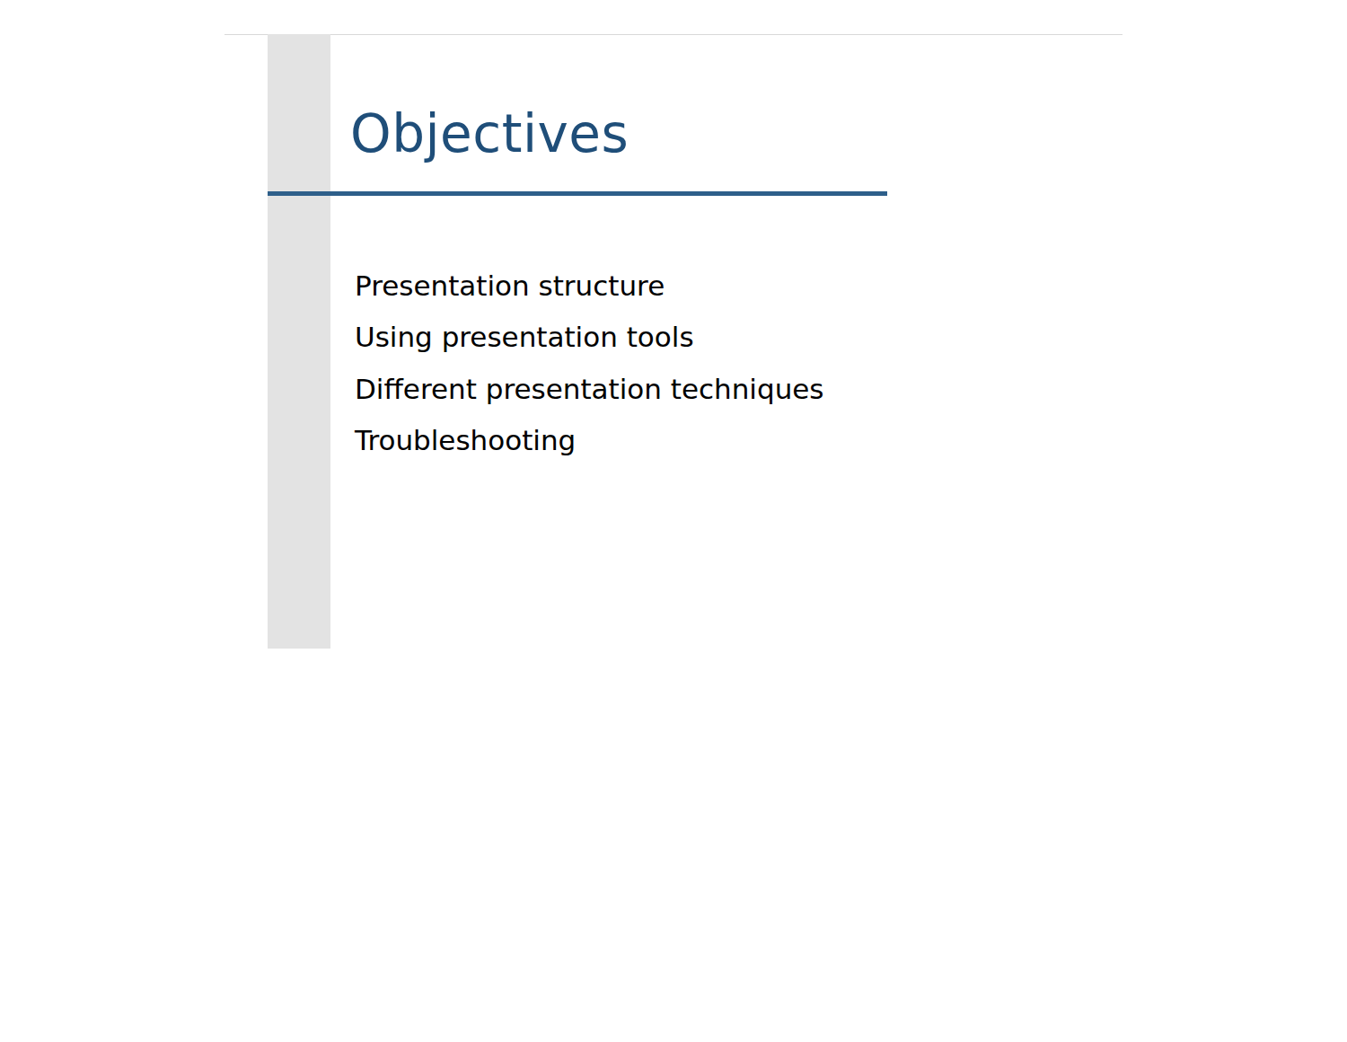Objectives
Presentation structure
Using presentation tools
Different presentation techniques
Troubleshooting